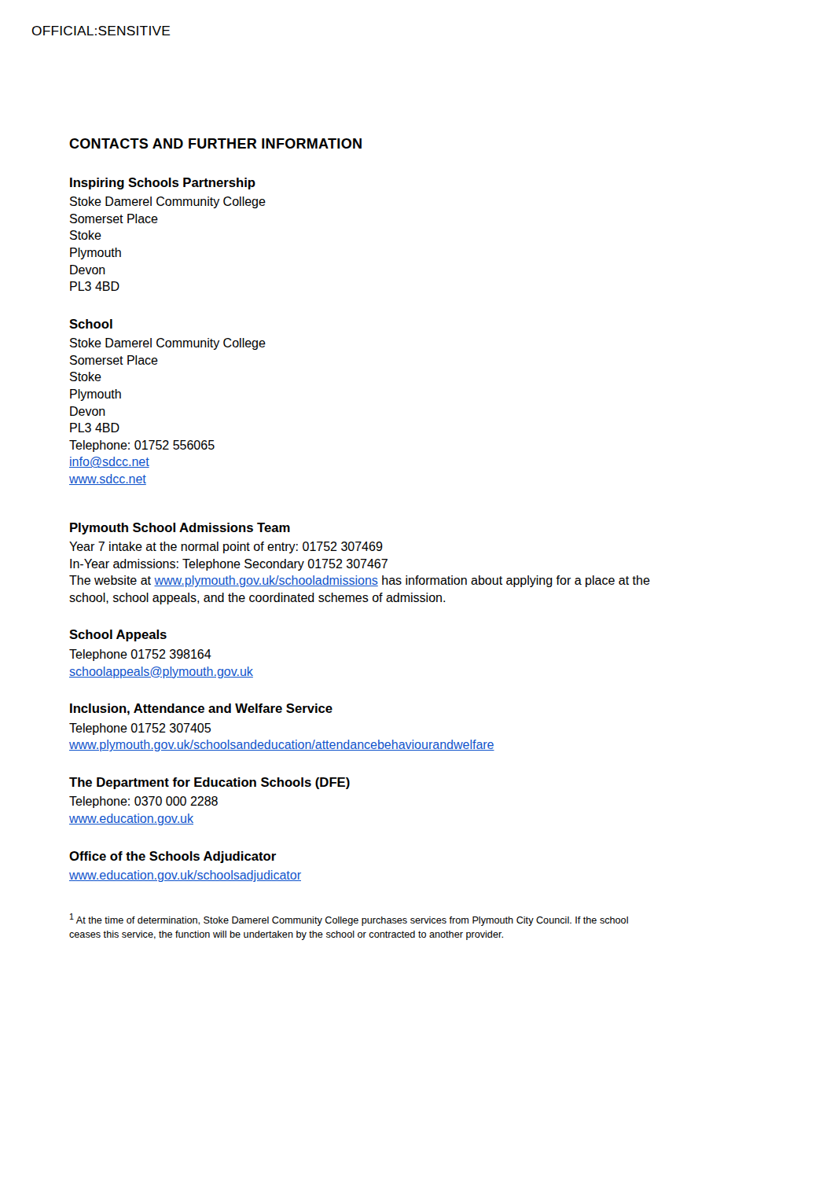OFFICIAL:SENSITIVE
CONTACTS AND FURTHER INFORMATION
Inspiring Schools Partnership
Stoke Damerel Community College
Somerset Place
Stoke
Plymouth
Devon
PL3 4BD
School
Stoke Damerel Community College
Somerset Place
Stoke
Plymouth
Devon
PL3 4BD
Telephone: 01752 556065
info@sdcc.net
www.sdcc.net
Plymouth School Admissions Team
Year 7 intake at the normal point of entry: 01752 307469
In-Year admissions: Telephone Secondary 01752 307467
The website at www.plymouth.gov.uk/schooladmissions has information about applying for a place at the school, school appeals, and the coordinated schemes of admission.
School Appeals
Telephone 01752 398164
schoolappeals@plymouth.gov.uk
Inclusion, Attendance and Welfare Service
Telephone 01752 307405
www.plymouth.gov.uk/schoolsandeducation/attendancebehaviourandwelfare
The Department for Education Schools (DFE)
Telephone: 0370 000 2288
www.education.gov.uk
Office of the Schools Adjudicator
www.education.gov.uk/schoolsadjudicator
1 At the time of determination, Stoke Damerel Community College purchases services from Plymouth City Council. If the school ceases this service, the function will be undertaken by the school or contracted to another provider.